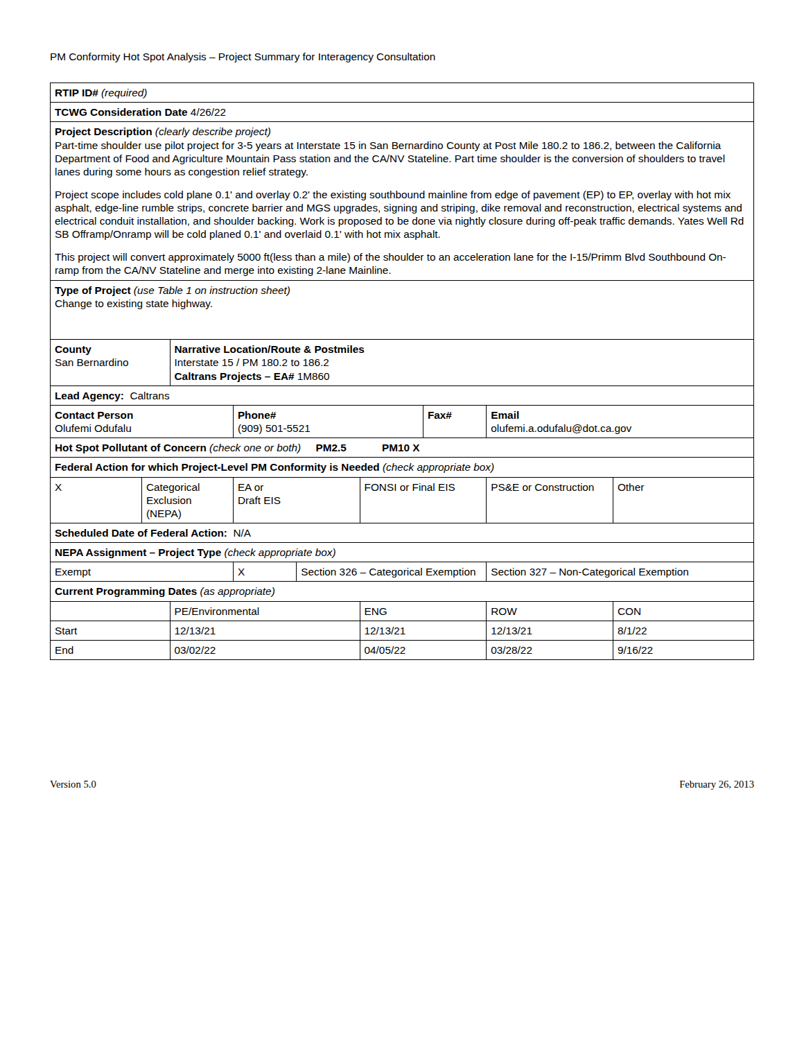PM Conformity Hot Spot Analysis – Project Summary for Interagency Consultation
| RTIP ID# (required) |
| TCWG Consideration Date 4/26/22 |
| Project Description (clearly describe project) Part-time shoulder use pilot project for 3-5 years at Interstate 15 in San Bernardino County at Post Mile 180.2 to 186.2, between the California Department of Food and Agriculture Mountain Pass station and the CA/NV Stateline. Part time shoulder is the conversion of shoulders to travel lanes during some hours as congestion relief strategy. Project scope includes cold plane 0.1' and overlay 0.2' the existing southbound mainline from edge of pavement (EP) to EP, overlay with hot mix asphalt, edge-line rumble strips, concrete barrier and MGS upgrades, signing and striping, dike removal and reconstruction, electrical systems and electrical conduit installation, and shoulder backing. Work is proposed to be done via nightly closure during off-peak traffic demands. Yates Well Rd SB Offramp/Onramp will be cold planed 0.1' and overlaid 0.1' with hot mix asphalt. This project will convert approximately 5000 ft(less than a mile) of the shoulder to an acceleration lane for the I-15/Primm Blvd Southbound On-ramp from the CA/NV Stateline and merge into existing 2-lane Mainline. |
| Type of Project (use Table 1 on instruction sheet) Change to existing state highway. |
| County San Bernardino | Narrative Location/Route & Postmiles Interstate 15 / PM 180.2 to 186.2 Caltrans Projects – EA# 1M860 |
| Lead Agency: Caltrans |
| Contact Person Olufemi Odufalu | Phone# (909) 501-5521 | Fax# | Email olufemi.a.odufalu@dot.ca.gov |
| Hot Spot Pollutant of Concern (check one or both) PM2.5 PM10 X |
| Federal Action for which Project-Level PM Conformity is Needed (check appropriate box) |
| X | Categorical Exclusion (NEPA) | EA or Draft EIS | FONSI or Final EIS | PS&E or Construction | Other |
| Scheduled Date of Federal Action: N/A |
| NEPA Assignment – Project Type (check appropriate box) |
| Exempt | X | Section 326 – Categorical Exemption | Section 327 – Non-Categorical Exemption |
| Current Programming Dates (as appropriate) |
| | PE/Environmental | ENG | ROW | CON |
| Start | 12/13/21 | 12/13/21 | 12/13/21 | 8/1/22 |
| End | 03/02/22 | 04/05/22 | 03/28/22 | 9/16/22 |
Version 5.0 February 26, 2013